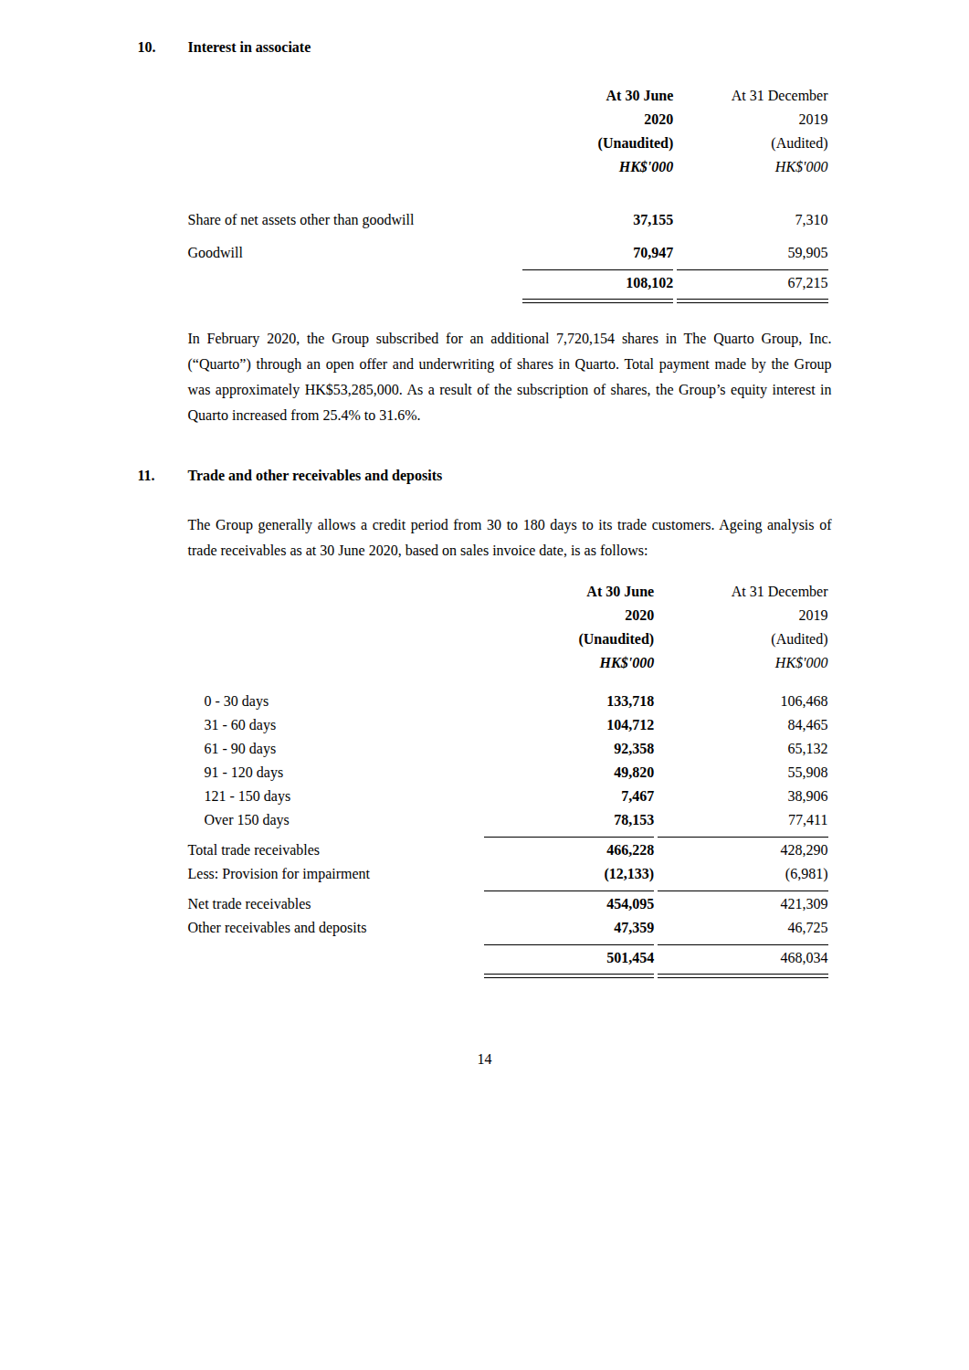10.
Interest in associate
| | At 30 June | At 31 December |
| | 2020 | 2019 |
| | (Unaudited) | (Audited) |
| | HK$'000 | HK$'000 |
| Share of net assets other than goodwill | 37,155 | 7,310 |
| Goodwill | 70,947 | 59,905 |
| | 108,102 | 67,215 |
In February 2020, the Group subscribed for an additional 7,720,154 shares in The Quarto Group, Inc. (“Quarto”) through an open offer and underwriting of shares in Quarto. Total payment made by the Group was approximately HK$53,285,000. As a result of the subscription of shares, the Group’s equity interest in Quarto increased from 25.4% to 31.6%.
11.
Trade and other receivables and deposits
The Group generally allows a credit period from 30 to 180 days to its trade customers. Ageing analysis of trade receivables as at 30 June 2020, based on sales invoice date, is as follows:
| | At 30 June | At 31 December |
| | 2020 | 2019 |
| | (Unaudited) | (Audited) |
| | HK$'000 | HK$'000 |
| 0 - 30 days | 133,718 | 106,468 |
| 31 - 60 days | 104,712 | 84,465 |
| 61 - 90 days | 92,358 | 65,132 |
| 91 - 120 days | 49,820 | 55,908 |
| 121 - 150 days | 7,467 | 38,906 |
| Over 150 days | 78,153 | 77,411 |
| Total trade receivables | 466,228 | 428,290 |
| Less: Provision for impairment | (12,133) | (6,981) |
| Net trade receivables | 454,095 | 421,309 |
| Other receivables and deposits | 47,359 | 46,725 |
| | 501,454 | 468,034 |
14